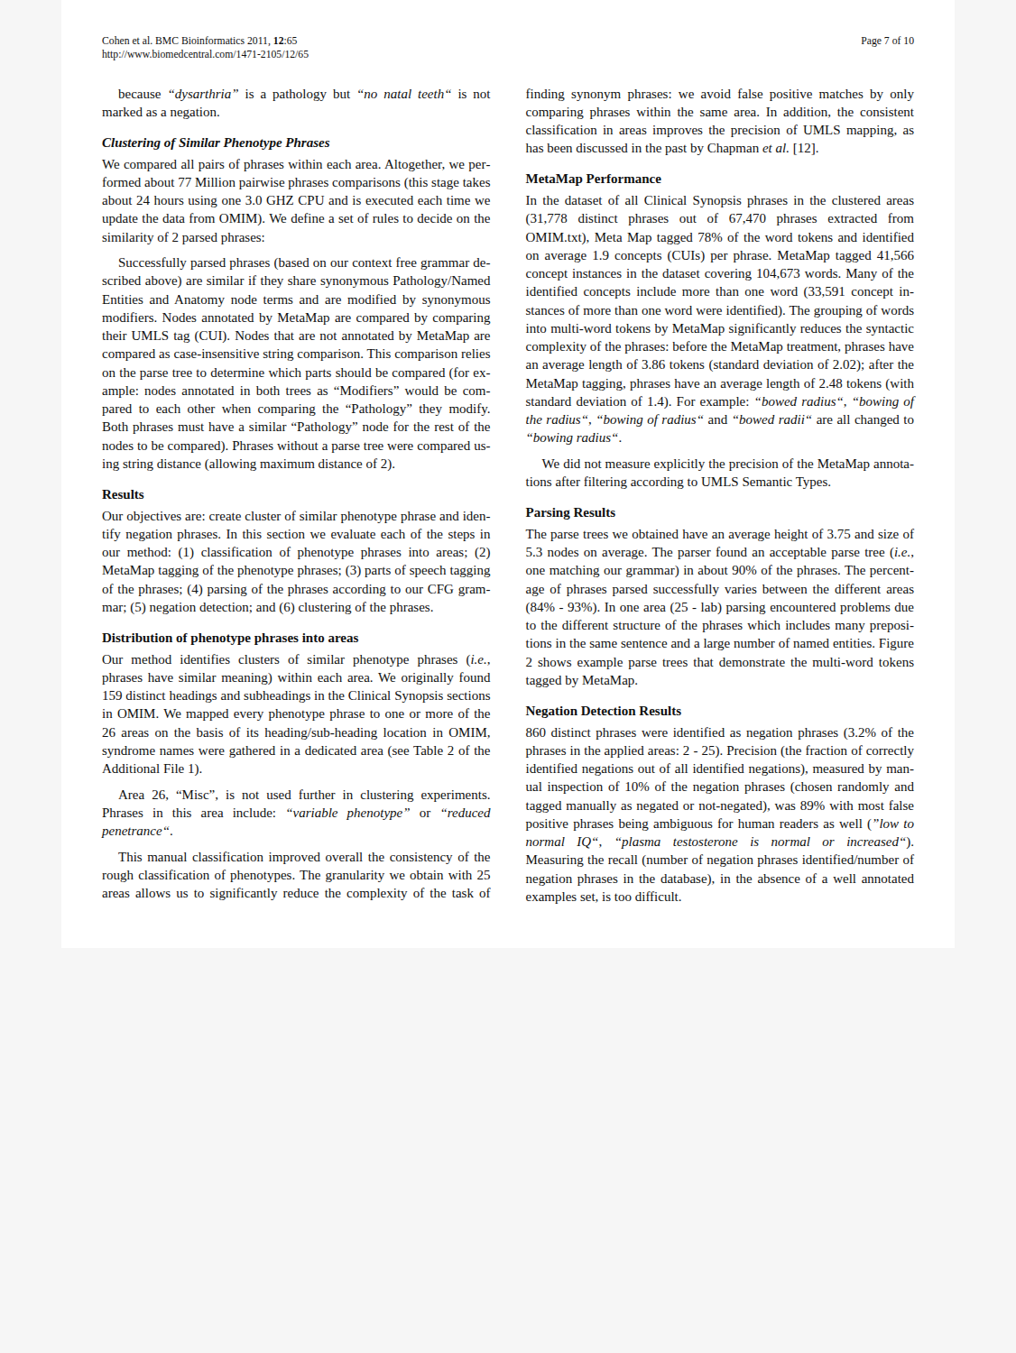Cohen et al. BMC Bioinformatics 2011, 12:65 http://www.biomedcentral.com/1471-2105/12/65
Page 7 of 10
because “dysarthria” is a pathology but “no natal teeth“ is not marked as a negation.
Clustering of Similar Phenotype Phrases
We compared all pairs of phrases within each area. Altogether, we performed about 77 Million pairwise phrases comparisons (this stage takes about 24 hours using one 3.0 GHZ CPU and is executed each time we update the data from OMIM). We define a set of rules to decide on the similarity of 2 parsed phrases:
Successfully parsed phrases (based on our context free grammar described above) are similar if they share synonymous Pathology/Named Entities and Anatomy node terms and are modified by synonymous modifiers. Nodes annotated by MetaMap are compared by comparing their UMLS tag (CUI). Nodes that are not annotated by MetaMap are compared as case-insensitive string comparison. This comparison relies on the parse tree to determine which parts should be compared (for example: nodes annotated in both trees as “Modifiers” would be compared to each other when comparing the “Pathology” they modify. Both phrases must have a similar “Pathology” node for the rest of the nodes to be compared). Phrases without a parse tree were compared using string distance (allowing maximum distance of 2).
Results
Our objectives are: create cluster of similar phenotype phrase and identify negation phrases. In this section we evaluate each of the steps in our method: (1) classification of phenotype phrases into areas; (2) MetaMap tagging of the phenotype phrases; (3) parts of speech tagging of the phrases; (4) parsing of the phrases according to our CFG grammar; (5) negation detection; and (6) clustering of the phrases.
Distribution of phenotype phrases into areas
Our method identifies clusters of similar phenotype phrases (i.e., phrases have similar meaning) within each area. We originally found 159 distinct headings and subheadings in the Clinical Synopsis sections in OMIM. We mapped every phenotype phrase to one or more of the 26 areas on the basis of its heading/sub-heading location in OMIM, syndrome names were gathered in a dedicated area (see Table 2 of the Additional File 1).
Area 26, “Misc”, is not used further in clustering experiments. Phrases in this area include: “variable phenotype” or “reduced penetrance“.
This manual classification improved overall the consistency of the rough classification of phenotypes. The granularity we obtain with 25 areas allows us to significantly reduce the complexity of the task of finding synonym phrases: we avoid false positive matches by only comparing phrases within the same area. In addition, the consistent classification in areas improves the precision of UMLS mapping, as has been discussed in the past by Chapman et al. [12].
MetaMap Performance
In the dataset of all Clinical Synopsis phrases in the clustered areas (31,778 distinct phrases out of 67,470 phrases extracted from OMIM.txt), Meta Map tagged 78% of the word tokens and identified on average 1.9 concepts (CUIs) per phrase. MetaMap tagged 41,566 concept instances in the dataset covering 104,673 words. Many of the identified concepts include more than one word (33,591 concept instances of more than one word were identified). The grouping of words into multi-word tokens by MetaMap significantly reduces the syntactic complexity of the phrases: before the MetaMap treatment, phrases have an average length of 3.86 tokens (standard deviation of 2.02); after the MetaMap tagging, phrases have an average length of 2.48 tokens (with standard deviation of 1.4). For example: “bowed radius“, “bowing of the radius“, “bowing of radius“ and “bowed radii“ are all changed to “bowing radius“.
We did not measure explicitly the precision of the MetaMap annotations after filtering according to UMLS Semantic Types.
Parsing Results
The parse trees we obtained have an average height of 3.75 and size of 5.3 nodes on average. The parser found an acceptable parse tree (i.e., one matching our grammar) in about 90% of the phrases. The percentage of phrases parsed successfully varies between the different areas (84% - 93%). In one area (25 - lab) parsing encountered problems due to the different structure of the phrases which includes many prepositions in the same sentence and a large number of named entities. Figure 2 shows example parse trees that demonstrate the multi-word tokens tagged by MetaMap.
Negation Detection Results
860 distinct phrases were identified as negation phrases (3.2% of the phrases in the applied areas: 2 - 25). Precision (the fraction of correctly identified negations out of all identified negations), measured by manual inspection of 10% of the negation phrases (chosen randomly and tagged manually as negated or not-negated), was 89% with most false positive phrases being ambiguous for human readers as well (”low to normal IQ“, “plasma testosterone is normal or increased“). Measuring the recall (number of negation phrases identified/number of negation phrases in the database), in the absence of a well annotated examples set, is too difficult.